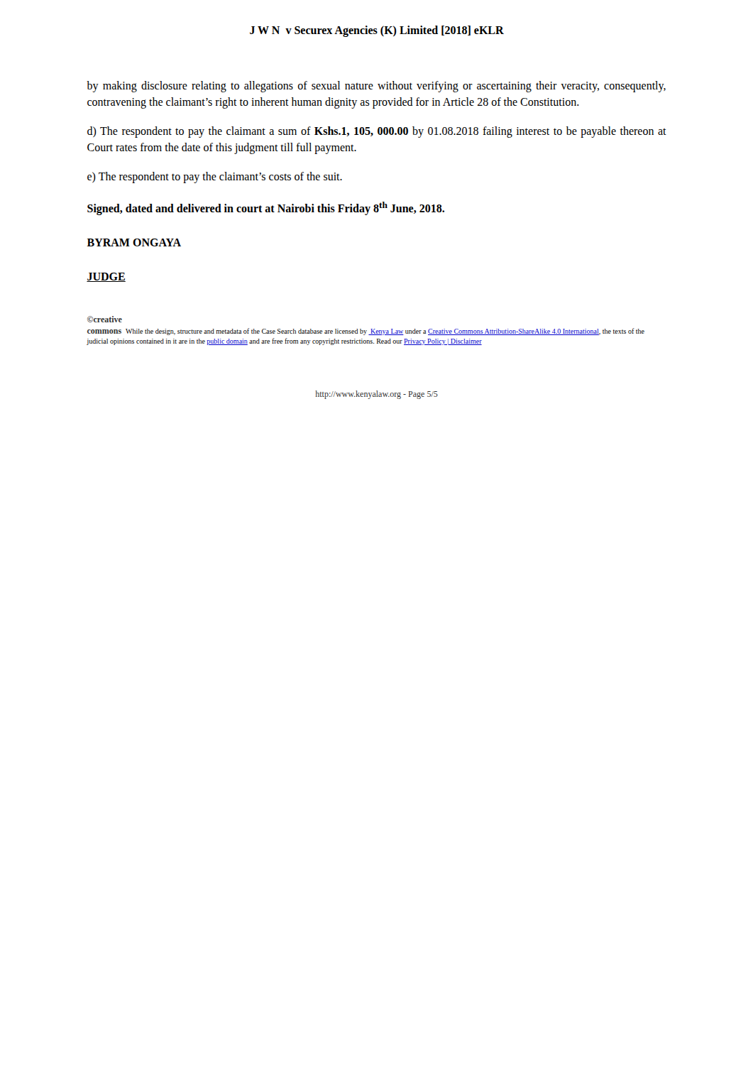J W N v Securex Agencies (K) Limited [2018] eKLR
by making disclosure relating to allegations of sexual nature without verifying or ascertaining their veracity, consequently, contravening the claimant’s right to inherent human dignity as provided for in Article 28 of the Constitution.
d) The respondent to pay the claimant a sum of Kshs.1, 105, 000.00 by 01.08.2018 failing interest to be payable thereon at Court rates from the date of this judgment till full payment.
e) The respondent to pay the claimant’s costs of the suit.
Signed, dated and delivered in court at Nairobi this Friday 8th June, 2018.
BYRAM ONGAYA
JUDGE
©creative
commons While the design, structure and metadata of the Case Search database are licensed by Kenya Law under a Creative Commons Attribution-ShareAlike 4.0 International, the texts of the judicial opinions contained in it are in the public domain and are free from any copyright restrictions. Read our Privacy Policy | Disclaimer
http://www.kenyalaw.org - Page 5/5